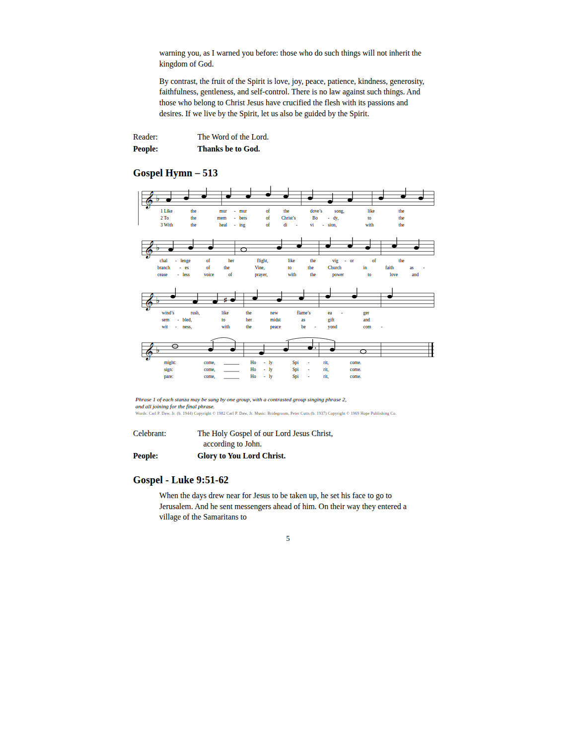warning you, as I warned you before: those who do such things will not inherit the kingdom of God.
By contrast, the fruit of the Spirit is love, joy, peace, patience, kindness, generosity, faithfulness, gentleness, and self-control. There is no law against such things. And those who belong to Christ Jesus have crucified the flesh with its passions and desires. If we live by the Spirit, let us also be guided by the Spirit.
| Reader: | The Word of the Lord. |
| People: | Thanks be to God. |
Gospel Hymn – 513
𝄞 ♭ 1 Likethe mur-mur ofthe dove’ssong, likethe 2 Tothe mem-bers ofChrist’s Bo-dy, tothe 3 Withthe heal-ing ofdi- vi-sion, withthe 𝄞 ♭ chal-lenge ofher flight, likethe vig-or ofthe branch-es ofthe Vine, tothe Church infaithas- cease-less voice of prayer, withthe power toloveand 𝄞 ♭ ♯ wind’s rush, like the new flame’s ea- ger sem-bled, to her midst as gift and wit-ness, with the peace be- yond com- 𝄞 ♭ might: come, Ho-ly Spi- rit, come. sign: come, Ho-ly Spi- rit, come. pare: come, Ho-ly Spi- rit, come.
Phrase 1 of each stanza may be sung by one group, with a contrasted group singing phrase 2,
and all joining for the final phrase.
Words: Carl P. Daw, Jr. (b. 1944) Copyright © 1982 Carl P. Daw, Jr. Music: Bridegroom, Peter Cutts (b. 1937) Copyright © 1969 Hope Publishing Co.
| Celebrant: | The Holy Gospel of our Lord Jesus Christ, according to John. |
| People: | Glory to You Lord Christ. |
Gospel - Luke 9:51-62
When the days drew near for Jesus to be taken up, he set his face to go to Jerusalem. And he sent messengers ahead of him. On their way they entered a village of the Samaritans to
5